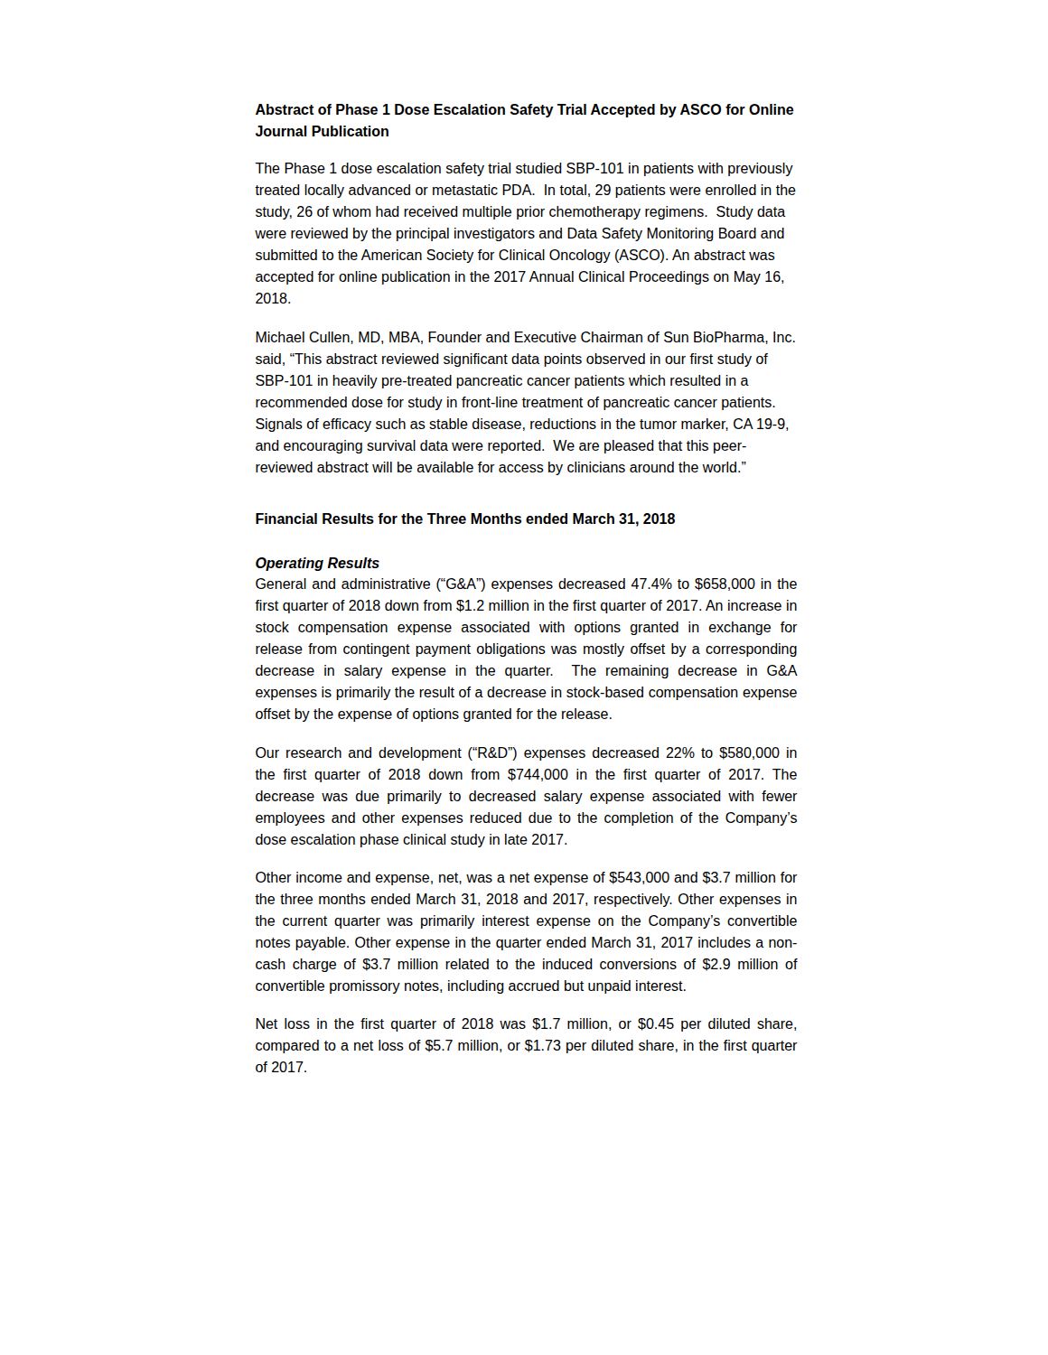Abstract of Phase 1 Dose Escalation Safety Trial Accepted by ASCO for Online Journal Publication
The Phase 1 dose escalation safety trial studied SBP-101 in patients with previously treated locally advanced or metastatic PDA. In total, 29 patients were enrolled in the study, 26 of whom had received multiple prior chemotherapy regimens. Study data were reviewed by the principal investigators and Data Safety Monitoring Board and submitted to the American Society for Clinical Oncology (ASCO). An abstract was accepted for online publication in the 2017 Annual Clinical Proceedings on May 16, 2018.
Michael Cullen, MD, MBA, Founder and Executive Chairman of Sun BioPharma, Inc. said, “This abstract reviewed significant data points observed in our first study of SBP-101 in heavily pre-treated pancreatic cancer patients which resulted in a recommended dose for study in front-line treatment of pancreatic cancer patients. Signals of efficacy such as stable disease, reductions in the tumor marker, CA 19-9, and encouraging survival data were reported. We are pleased that this peer-reviewed abstract will be available for access by clinicians around the world.”
Financial Results for the Three Months ended March 31, 2018
Operating Results
General and administrative (“G&A”) expenses decreased 47.4% to $658,000 in the first quarter of 2018 down from $1.2 million in the first quarter of 2017. An increase in stock compensation expense associated with options granted in exchange for release from contingent payment obligations was mostly offset by a corresponding decrease in salary expense in the quarter. The remaining decrease in G&A expenses is primarily the result of a decrease in stock-based compensation expense offset by the expense of options granted for the release.
Our research and development (“R&D”) expenses decreased 22% to $580,000 in the first quarter of 2018 down from $744,000 in the first quarter of 2017. The decrease was due primarily to decreased salary expense associated with fewer employees and other expenses reduced due to the completion of the Company’s dose escalation phase clinical study in late 2017.
Other income and expense, net, was a net expense of $543,000 and $3.7 million for the three months ended March 31, 2018 and 2017, respectively. Other expenses in the current quarter was primarily interest expense on the Company’s convertible notes payable. Other expense in the quarter ended March 31, 2017 includes a non-cash charge of $3.7 million related to the induced conversions of $2.9 million of convertible promissory notes, including accrued but unpaid interest.
Net loss in the first quarter of 2018 was $1.7 million, or $0.45 per diluted share, compared to a net loss of $5.7 million, or $1.73 per diluted share, in the first quarter of 2017.